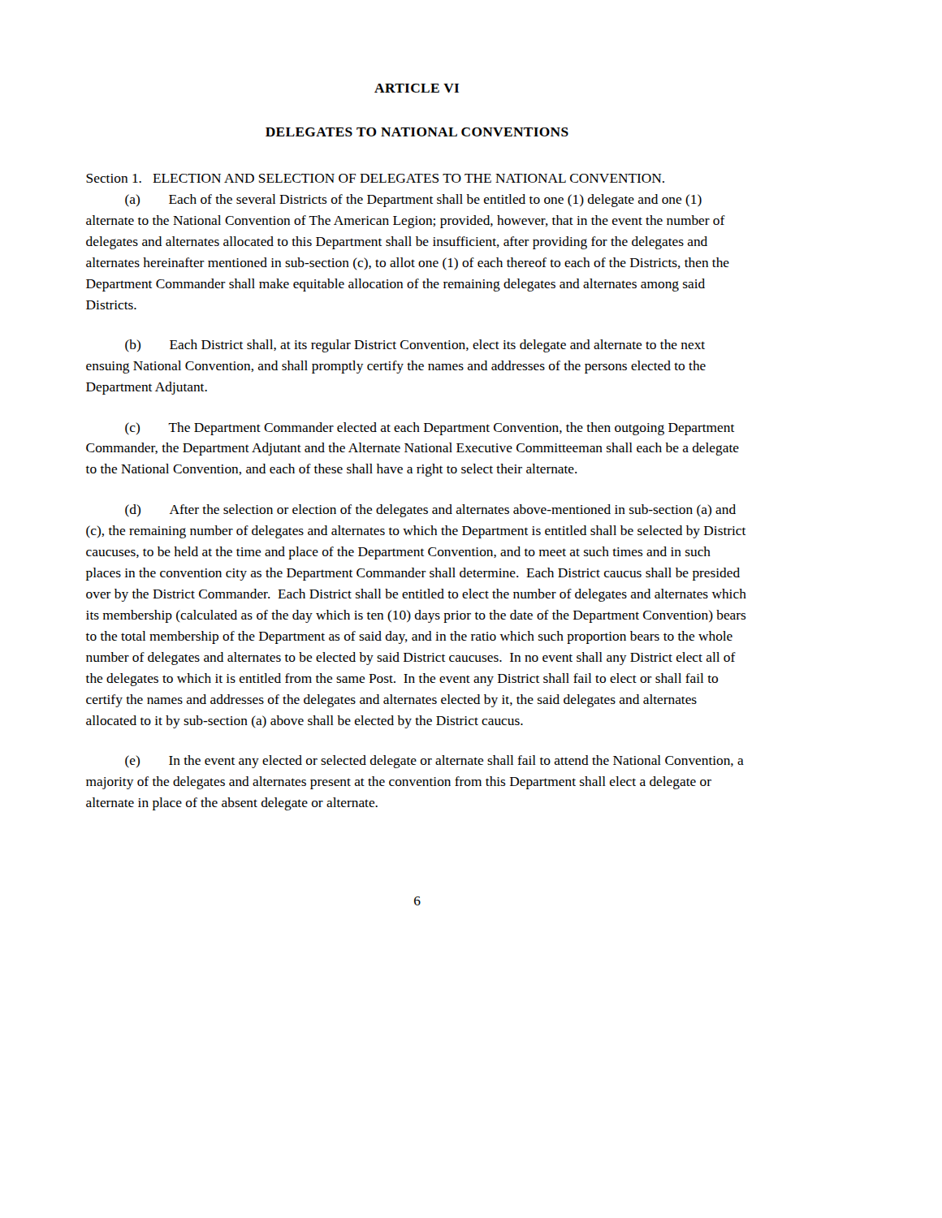ARTICLE VI
DELEGATES TO NATIONAL CONVENTIONS
Section 1. ELECTION AND SELECTION OF DELEGATES TO THE NATIONAL CONVENTION.
(a) Each of the several Districts of the Department shall be entitled to one (1) delegate and one (1) alternate to the National Convention of The American Legion; provided, however, that in the event the number of delegates and alternates allocated to this Department shall be insufficient, after providing for the delegates and alternates hereinafter mentioned in sub-section (c), to allot one (1) of each thereof to each of the Districts, then the Department Commander shall make equitable allocation of the remaining delegates and alternates among said Districts.
(b) Each District shall, at its regular District Convention, elect its delegate and alternate to the next ensuing National Convention, and shall promptly certify the names and addresses of the persons elected to the Department Adjutant.
(c) The Department Commander elected at each Department Convention, the then outgoing Department Commander, the Department Adjutant and the Alternate National Executive Committeeman shall each be a delegate to the National Convention, and each of these shall have a right to select their alternate.
(d) After the selection or election of the delegates and alternates above-mentioned in sub-section (a) and (c), the remaining number of delegates and alternates to which the Department is entitled shall be selected by District caucuses, to be held at the time and place of the Department Convention, and to meet at such times and in such places in the convention city as the Department Commander shall determine. Each District caucus shall be presided over by the District Commander. Each District shall be entitled to elect the number of delegates and alternates which its membership (calculated as of the day which is ten (10) days prior to the date of the Department Convention) bears to the total membership of the Department as of said day, and in the ratio which such proportion bears to the whole number of delegates and alternates to be elected by said District caucuses. In no event shall any District elect all of the delegates to which it is entitled from the same Post. In the event any District shall fail to elect or shall fail to certify the names and addresses of the delegates and alternates elected by it, the said delegates and alternates allocated to it by sub-section (a) above shall be elected by the District caucus.
(e) In the event any elected or selected delegate or alternate shall fail to attend the National Convention, a majority of the delegates and alternates present at the convention from this Department shall elect a delegate or alternate in place of the absent delegate or alternate.
6